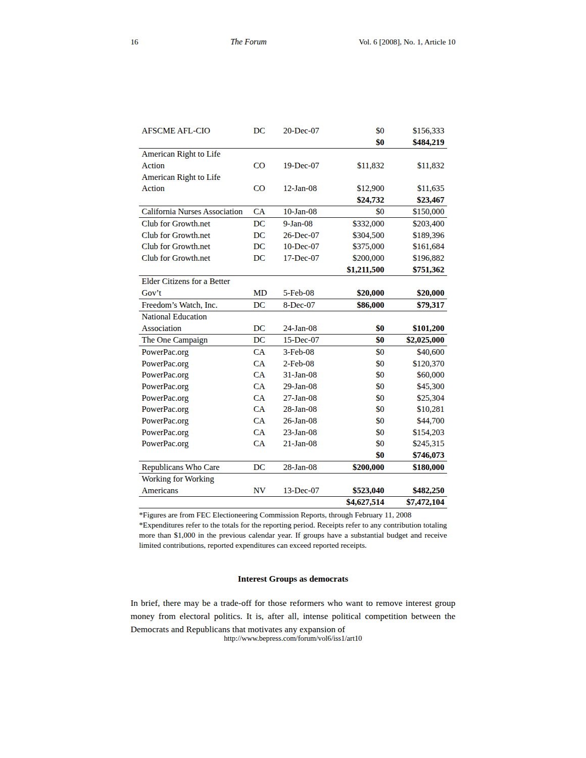16
The Forum
Vol. 6 [2008], No. 1, Article 10
| AFSCME AFL-CIO | DC | 20-Dec-07 | $0 | $156,333 |
| | | | $0 | $484,219 |
| American Right to Life | | | | |
| Action | CO | 19-Dec-07 | $11,832 | $11,832 |
| American Right to Life | | | | |
| Action | CO | 12-Jan-08 | $12,900 | $11,635 |
| | | | $24,732 | $23,467 |
| California Nurses Association | CA | 10-Jan-08 | $0 | $150,000 |
| Club for Growth.net | DC | 9-Jan-08 | $332,000 | $203,400 |
| Club for Growth.net | DC | 26-Dec-07 | $304,500 | $189,396 |
| Club for Growth.net | DC | 10-Dec-07 | $375,000 | $161,684 |
| Club for Growth.net | DC | 17-Dec-07 | $200,000 | $196,882 |
| | | | $1,211,500 | $751,362 |
| Elder Citizens for a Better | | | | |
| Gov’t | MD | 5-Feb-08 | $20,000 | $20,000 |
| Freedom’s Watch, Inc. | DC | 8-Dec-07 | $86,000 | $79,317 |
| National Education | | | | |
| Association | DC | 24-Jan-08 | $0 | $101,200 |
| The One Campaign | DC | 15-Dec-07 | $0 | $2,025,000 |
| PowerPac.org | CA | 3-Feb-08 | $0 | $40,600 |
| PowerPac.org | CA | 2-Feb-08 | $0 | $120,370 |
| PowerPac.org | CA | 31-Jan-08 | $0 | $60,000 |
| PowerPac.org | CA | 29-Jan-08 | $0 | $45,300 |
| PowerPac.org | CA | 27-Jan-08 | $0 | $25,304 |
| PowerPac.org | CA | 28-Jan-08 | $0 | $10,281 |
| PowerPac.org | CA | 26-Jan-08 | $0 | $44,700 |
| PowerPac.org | CA | 23-Jan-08 | $0 | $154,203 |
| PowerPac.org | CA | 21-Jan-08 | $0 | $245,315 |
| | | | $0 | $746,073 |
| Republicans Who Care | DC | 28-Jan-08 | $200,000 | $180,000 |
| Working for Working | | | | |
| Americans | NV | 13-Dec-07 | $523,040 | $482,250 |
| | | | $4,627,514 | $7,472,104 |
*Figures are from FEC Electioneering Commission Reports, through February 11, 2008
*Expenditures refer to the totals for the reporting period. Receipts refer to any contribution totaling more than $1,000 in the previous calendar year. If groups have a substantial budget and receive limited contributions, reported expenditures can exceed reported receipts.
Interest Groups as democrats
In brief, there may be a trade-off for those reformers who want to remove interest group money from electoral politics. It is, after all, intense political competition between the Democrats and Republicans that motivates any expansion of
http://www.bepress.com/forum/vol6/iss1/art10